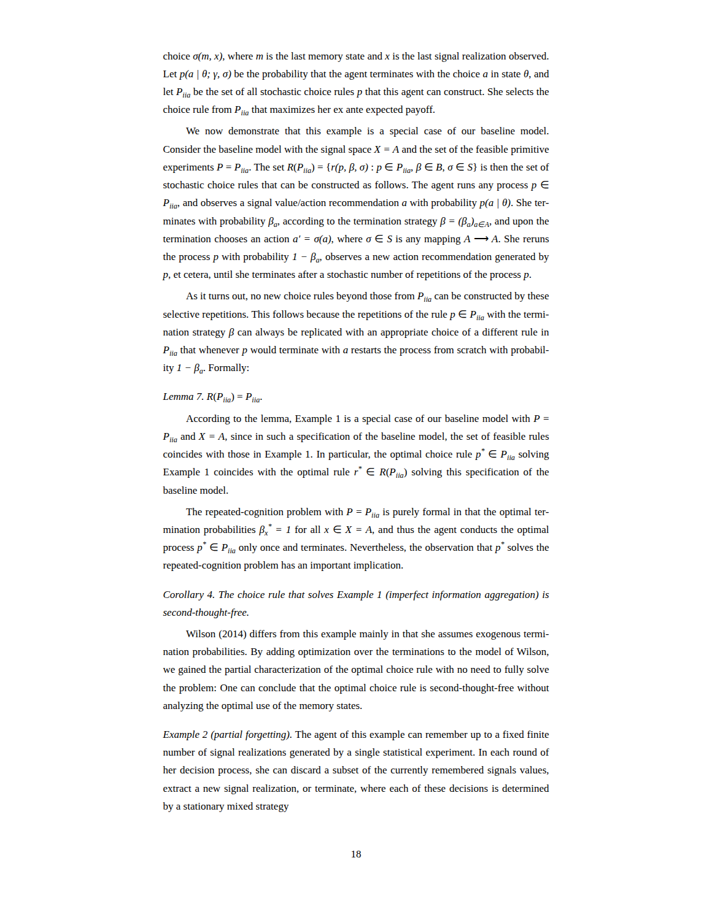choice σ(m, x), where m is the last memory state and x is the last signal realization observed. Let p(a | θ; γ, σ) be the probability that the agent terminates with the choice a in state θ, and let Piia be the set of all stochastic choice rules p that this agent can construct. She selects the choice rule from Piia that maximizes her ex ante expected payoff.
We now demonstrate that this example is a special case of our baseline model. Consider the baseline model with the signal space X = A and the set of the feasible primitive experiments P = Piia. The set R(Piia) = {r(p, β, σ) : p ∈ Piia, β ∈ B, σ ∈ S} is then the set of stochastic choice rules that can be constructed as follows. The agent runs any process p ∈ Piia, and observes a signal value/action recommendation a with probability p(a | θ). She terminates with probability βa, according to the termination strategy β = (βa)a∈A, and upon the termination chooses an action a′ = σ(a), where σ ∈ S is any mapping A ⟶ A. She reruns the process p with probability 1 − βa, observes a new action recommendation generated by p, et cetera, until she terminates after a stochastic number of repetitions of the process p.
As it turns out, no new choice rules beyond those from Piia can be constructed by these selective repetitions. This follows because the repetitions of the rule p ∈ Piia with the termination strategy β can always be replicated with an appropriate choice of a different rule in Piia that whenever p would terminate with a restarts the process from scratch with probability 1 − βa. Formally:
Lemma 7. R(Piia) = Piia.
According to the lemma, Example 1 is a special case of our baseline model with P = Piia and X = A, since in such a specification of the baseline model, the set of feasible rules coincides with those in Example 1. In particular, the optimal choice rule p* ∈ Piia solving Example 1 coincides with the optimal rule r* ∈ R(Piia) solving this specification of the baseline model.
The repeated-cognition problem with P = Piia is purely formal in that the optimal termination probabilities βx* = 1 for all x ∈ X = A, and thus the agent conducts the optimal process p* ∈ Piia only once and terminates. Nevertheless, the observation that p* solves the repeated-cognition problem has an important implication.
Corollary 4. The choice rule that solves Example 1 (imperfect information aggregation) is second-thought-free.
Wilson (2014) differs from this example mainly in that she assumes exogenous termination probabilities. By adding optimization over the terminations to the model of Wilson, we gained the partial characterization of the optimal choice rule with no need to fully solve the problem: One can conclude that the optimal choice rule is second-thought-free without analyzing the optimal use of the memory states.
Example 2 (partial forgetting). The agent of this example can remember up to a fixed finite number of signal realizations generated by a single statistical experiment. In each round of her decision process, she can discard a subset of the currently remembered signals values, extract a new signal realization, or terminate, where each of these decisions is determined by a stationary mixed strategy
18